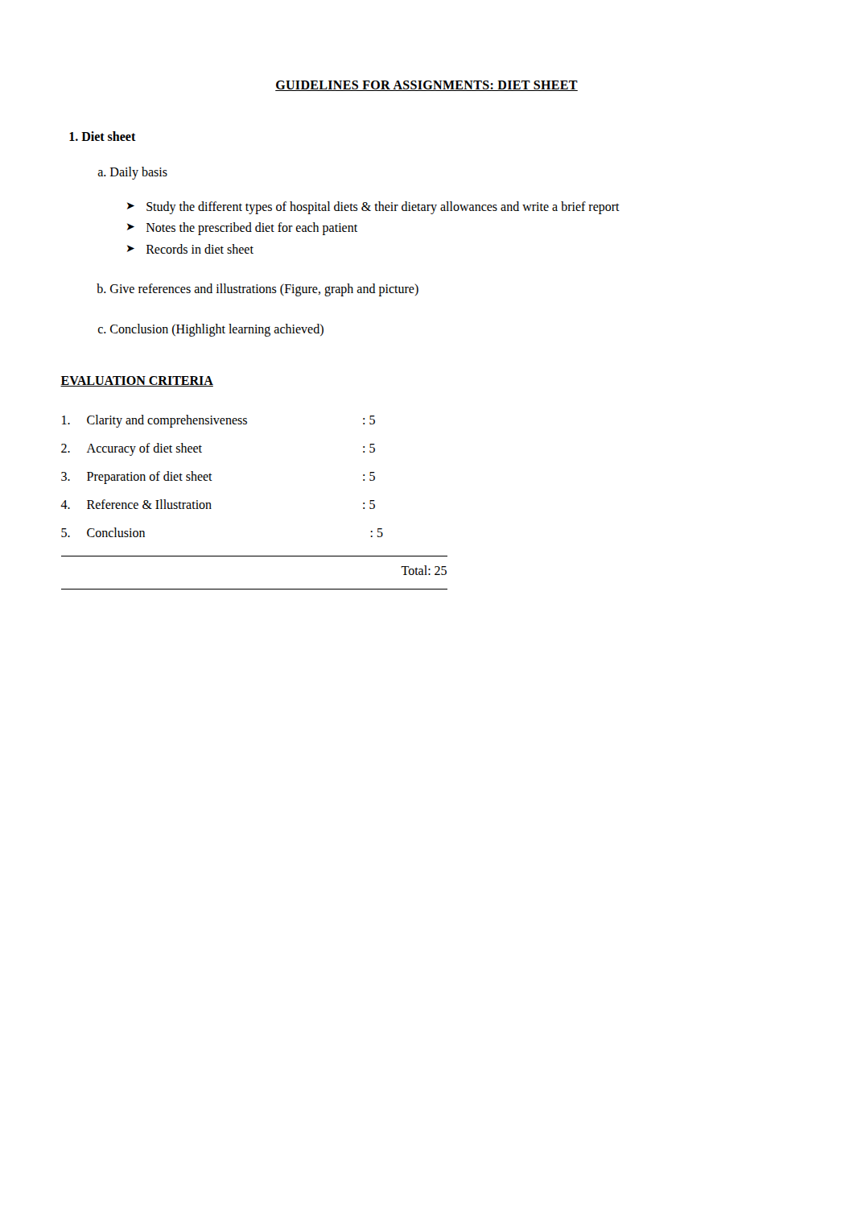GUIDELINES FOR ASSIGNMENTS: DIET SHEET
Diet sheet
Daily basis
Study the different types of hospital diets & their dietary allowances and write a brief report
Notes the prescribed diet for each patient
Records in diet sheet
Give references and illustrations (Figure, graph and picture)
Conclusion (Highlight learning achieved)
EVALUATION CRITERIA
| 1. | Clarity and comprehensiveness | : 5 |
| 2. | Accuracy of diet sheet | : 5 |
| 3. | Preparation of diet sheet | : 5 |
| 4. | Reference & Illustration | : 5 |
| 5. | Conclusion | : 5 |
Total: 25